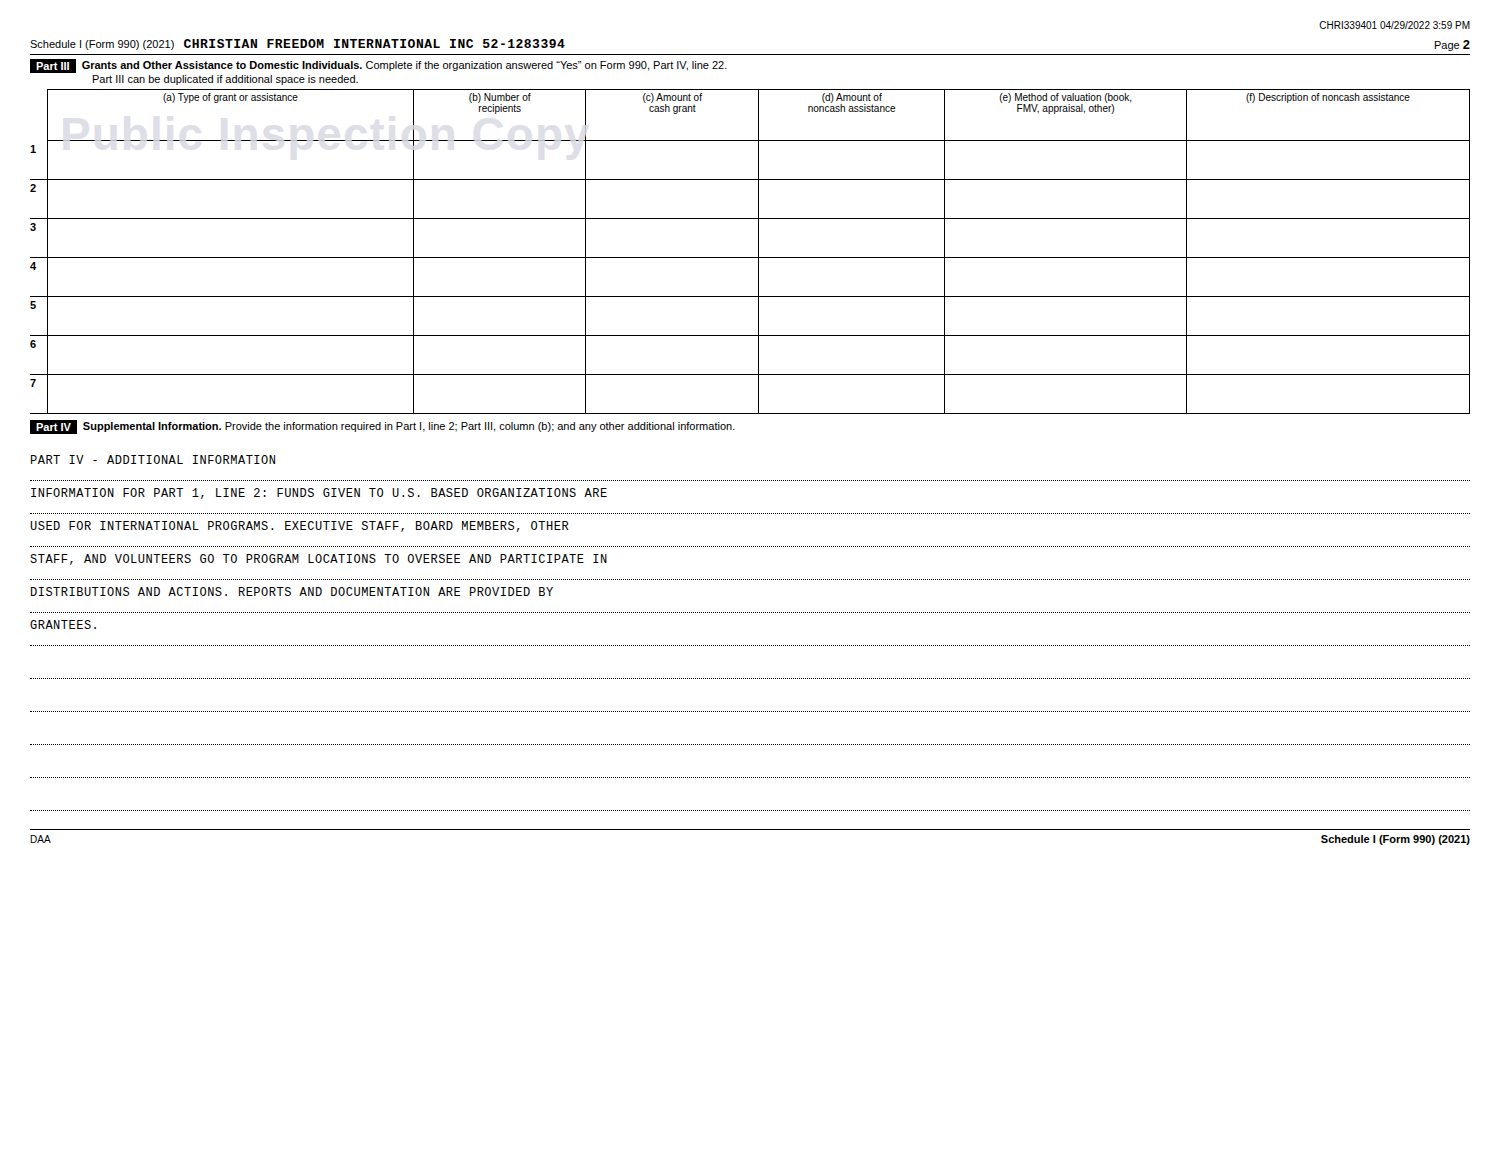CHRI339401 04/29/2022 3:59 PM
Schedule I (Form 990) (2021) CHRISTIAN FREEDOM INTERNATIONAL INC 52-1283394
Page 2
Part III
Grants and Other Assistance to Domestic Individuals. Complete if the organization answered “Yes” on Form 990, Part IV, line 22.
Part III can be duplicated if additional space is needed.
Public Inspection Copy
| | (a) Type of grant or assistance | (b) Number of recipients | (c) Amount of cash grant | (d) Amount of noncash assistance | (e) Method of valuation (book, FMV, appraisal, other) | (f) Description of noncash assistance |
| 1 | | | | | | |
| 2 | | | | | | |
| 3 | | | | | | |
| 4 | | | | | | |
| 5 | | | | | | |
| 6 | | | | | | |
| 7 | | | | | | |
Part IV
Supplemental Information. Provide the information required in Part I, line 2; Part III, column (b); and any other additional information.
PART IV - ADDITIONAL INFORMATION
INFORMATION FOR PART 1, LINE 2: FUNDS GIVEN TO U.S. BASED ORGANIZATIONS ARE
USED FOR INTERNATIONAL PROGRAMS. EXECUTIVE STAFF, BOARD MEMBERS, OTHER
STAFF, AND VOLUNTEERS GO TO PROGRAM LOCATIONS TO OVERSEE AND PARTICIPATE IN
DISTRIBUTIONS AND ACTIONS. REPORTS AND DOCUMENTATION ARE PROVIDED BY
GRANTEES.
DAA
Schedule I (Form 990) (2021)